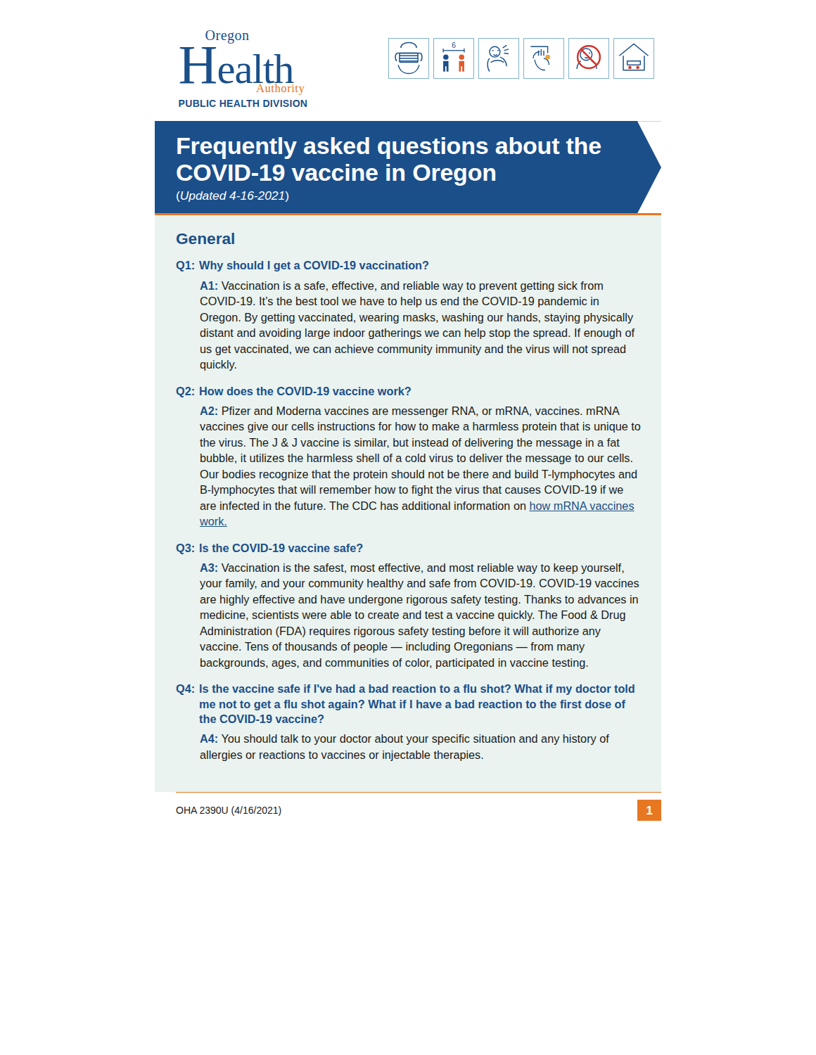Oregon
Health
Authority
PUBLIC HEALTH DIVISION
6
Frequently asked questions about the COVID-19 vaccine in Oregon
(Updated 4-16-2021)
General
Q1: Why should I get a COVID-19 vaccination?
A1: Vaccination is a safe, effective, and reliable way to prevent getting sick from COVID-19. It’s the best tool we have to help us end the COVID-19 pandemic in Oregon. By getting vaccinated, wearing masks, washing our hands, staying physically distant and avoiding large indoor gatherings we can help stop the spread. If enough of us get vaccinated, we can achieve community immunity and the virus will not spread quickly.
Q2: How does the COVID-19 vaccine work?
A2: Pfizer and Moderna vaccines are messenger RNA, or mRNA, vaccines. mRNA vaccines give our cells instructions for how to make a harmless protein that is unique to the virus. The J & J vaccine is similar, but instead of delivering the message in a fat bubble, it utilizes the harmless shell of a cold virus to deliver the message to our cells. Our bodies recognize that the protein should not be there and build T-lymphocytes and B-lymphocytes that will remember how to fight the virus that causes COVID-19 if we are infected in the future. The CDC has additional information on how mRNA vaccines work.
Q3: Is the COVID-19 vaccine safe?
A3: Vaccination is the safest, most effective, and most reliable way to keep yourself, your family, and your community healthy and safe from COVID-19. COVID-19 vaccines are highly effective and have undergone rigorous safety testing. Thanks to advances in medicine, scientists were able to create and test a vaccine quickly. The Food & Drug Administration (FDA) requires rigorous safety testing before it will authorize any vaccine. Tens of thousands of people — including Oregonians — from many backgrounds, ages, and communities of color, participated in vaccine testing.
Q4: Is the vaccine safe if I've had a bad reaction to a flu shot? What if my doctor told me not to get a flu shot again? What if I have a bad reaction to the first dose of the COVID-19 vaccine?
A4: You should talk to your doctor about your specific situation and any history of allergies or reactions to vaccines or injectable therapies.
OHA 2390U (4/16/2021)
1